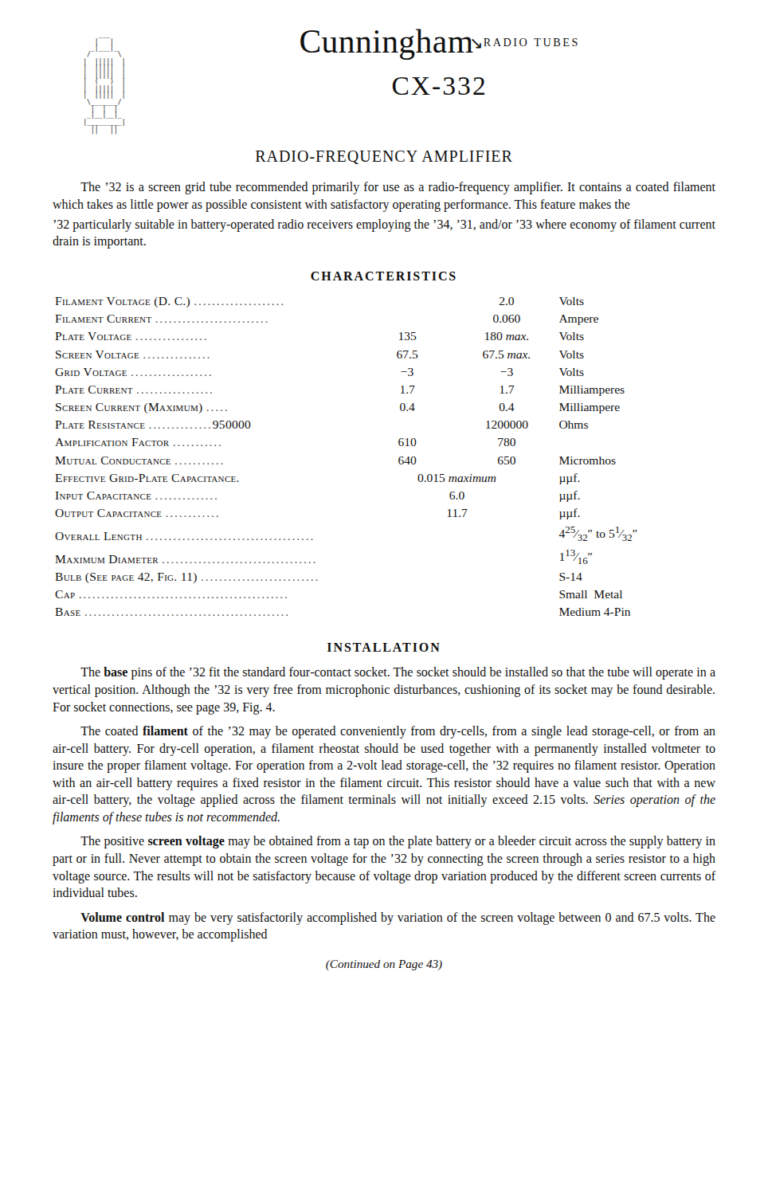___
     |   |
    _|___|_
   /       \
  |  |||||  |
  |  |||||  |
  |  |||||  |
  |  (   )  |
  |  |||||  |
  |  |||||  |
   \_______/
    |  |  |
   _|__|__|_
  |_________|
    ||   ||
    ''   ''
Cunningham↘RADIO TUBES
CX‑332
RADIO‑FREQUENCY AMPLIFIER
The ’32 is a screen grid tube recommended primarily for use as a radio‑frequency amplifier. It contains a coated filament which takes as little power as possible consistent with satisfactory operating performance. This feature makes the
’32 particularly suitable in battery‑operated radio receivers employing the ’34, ’31, and/or ’33 where economy of filament current drain is important.
CHARACTERISTICS
| Filament Voltage (D. C.) .................... | | 2.0 | Volts |
| Filament Current ......................... | | 0.060 | Ampere |
| Plate Voltage ................ | 135 | 180 max. | Volts |
| Screen Voltage ............... | 67.5 | 67.5 max. | Volts |
| Grid Voltage .................. | −3 | −3 | Volts |
| Plate Current ................. | 1.7 | 1.7 | Milliamperes |
| Screen Current (Maximum) ..... | 0.4 | 0.4 | Milliampere |
| Plate Resistance .............. 950000 | | 1200000 | Ohms |
| Amplification Factor ........... | 610 | 780 | |
| Mutual Conductance ........... | 640 | 650 | Micromhos |
| Effective Grid‑Plate Capacitance. | 0.015 maximum | µµf. |
| Input Capacitance .............. | 6.0 | µµf. |
| Output Capacitance ............ | 11.7 | µµf. |
| Overall Length ..................................... | | 4 25 ⁄ 32 ″ to 5 1 ⁄ 32 ″ |
| Maximum Diameter .................................. | | 1 13 ⁄ 16 ″ |
| Bulb (See page 42, Fig. 11) .......................... | | S‑14 |
| Cap .............................................. | | Small Metal |
| Base ............................................. | | Medium 4‑Pin |
INSTALLATION
The base pins of the ’32 fit the standard four‑contact socket. The socket should be installed so that the tube will operate in a vertical position. Although the ’32 is very free from microphonic disturbances, cushioning of its socket may be found desirable. For socket connections, see page 39, Fig. 4.
The coated filament of the ’32 may be operated conveniently from dry‑cells, from a single lead storage‑cell, or from an air‑cell battery. For dry‑cell operation, a filament rheostat should be used together with a permanently installed voltmeter to insure the proper filament voltage. For operation from a 2‑volt lead storage‑cell, the ’32 requires no filament resistor. Operation with an air‑cell battery requires a fixed resistor in the filament circuit. This resistor should have a value such that with a new air‑cell battery, the voltage applied across the filament terminals will not initially exceed 2.15 volts. Series operation of the filaments of these tubes is not recommended.
The positive screen voltage may be obtained from a tap on the plate battery or a bleeder circuit across the supply battery in part or in full. Never attempt to obtain the screen voltage for the ’32 by connecting the screen through a series resistor to a high voltage source. The results will not be satisfactory because of voltage drop variation produced by the different screen currents of individual tubes.
Volume control may be very satisfactorily accomplished by variation of the screen voltage between 0 and 67.5 volts. The variation must, however, be accomplished
(Continued on Page 43)